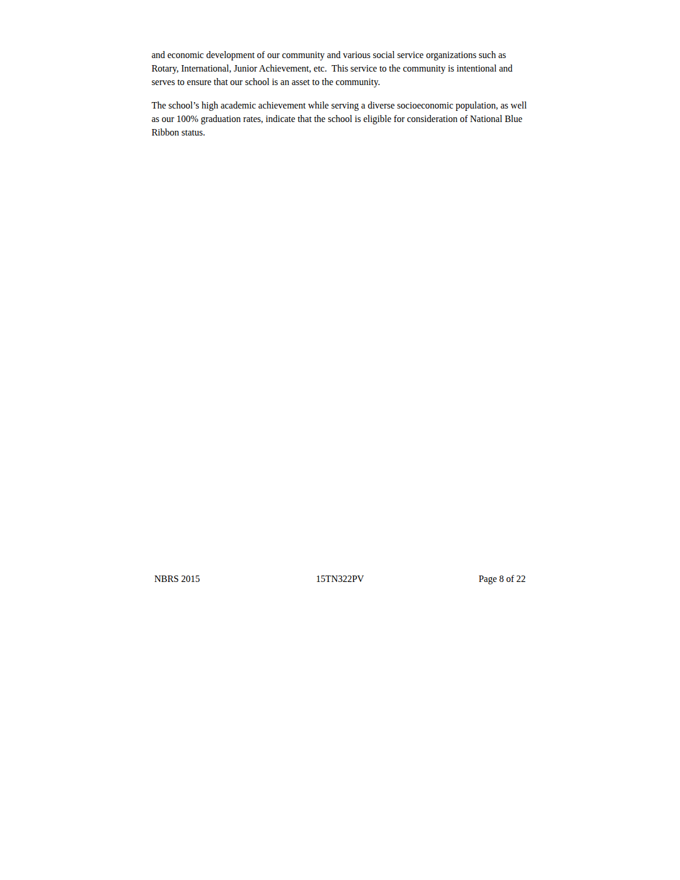and economic development of our community and various social service organizations such as Rotary, International, Junior Achievement, etc. This service to the community is intentional and serves to ensure that our school is an asset to the community.
The school’s high academic achievement while serving a diverse socioeconomic population, as well as our 100% graduation rates, indicate that the school is eligible for consideration of National Blue Ribbon status.
NBRS 2015
15TN322PV
Page 8 of 22